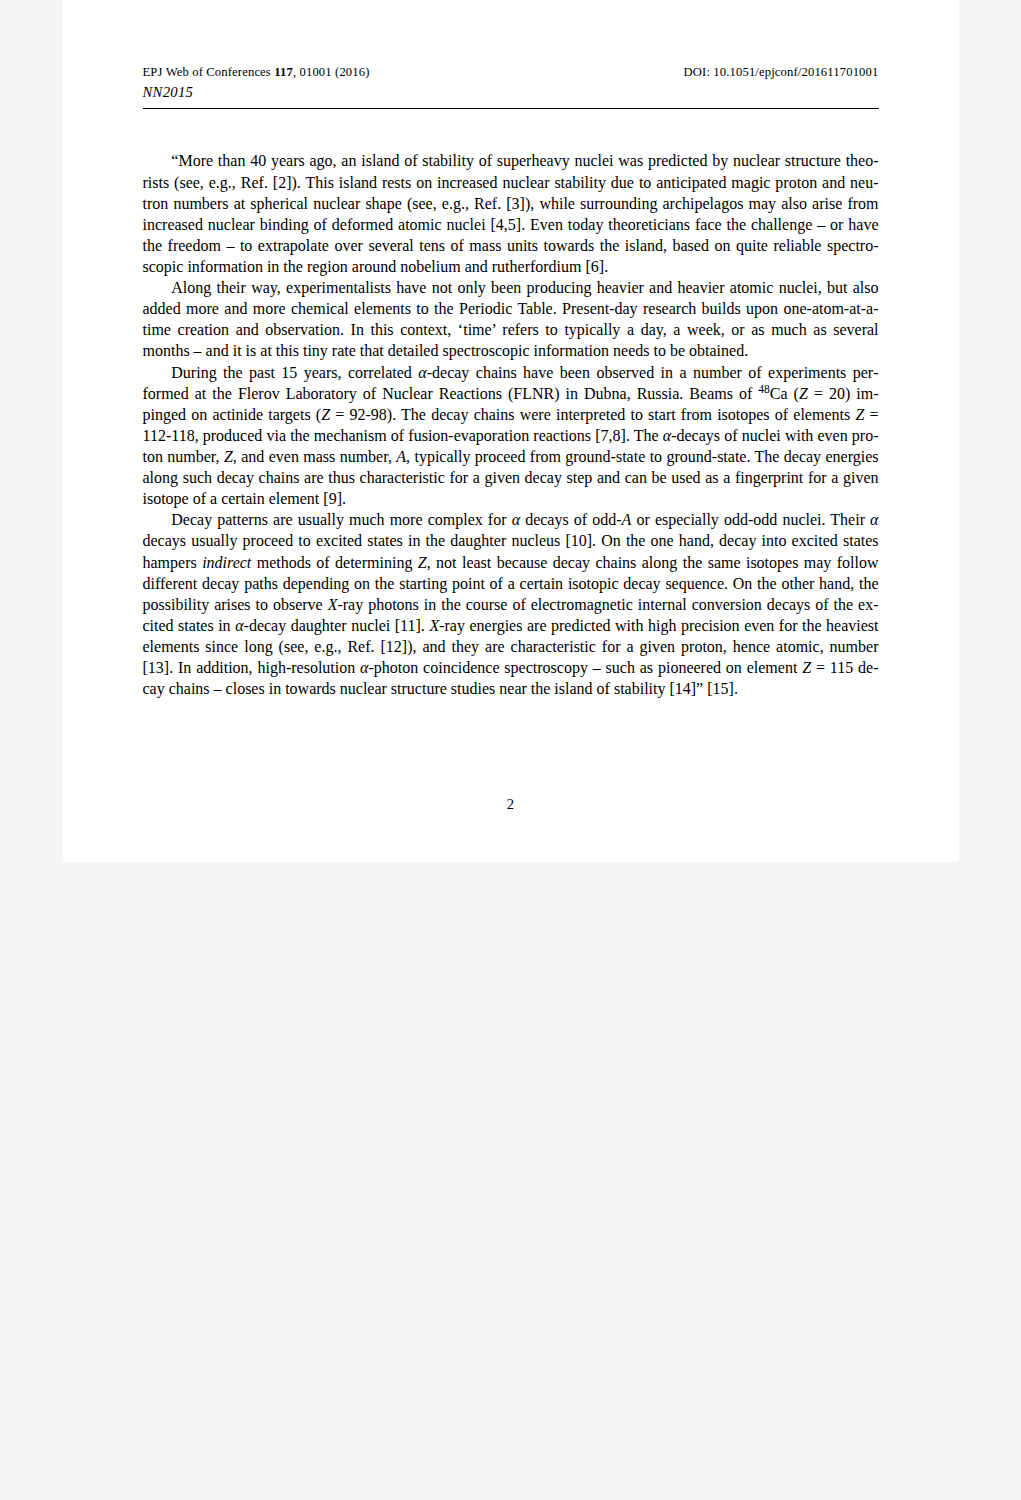EPJ Web of Conferences 117, 01001 (2016)
DOI: 10.1051/epjconf/201611701001
NN2015
“More than 40 years ago, an island of stability of superheavy nuclei was predicted by nuclear structure theorists (see, e.g., Ref. [2]). This island rests on increased nuclear stability due to anticipated magic proton and neutron numbers at spherical nuclear shape (see, e.g., Ref. [3]), while surrounding archipelagos may also arise from increased nuclear binding of deformed atomic nuclei [4,5]. Even today theoreticians face the challenge – or have the freedom – to extrapolate over several tens of mass units towards the island, based on quite reliable spectroscopic information in the region around nobelium and rutherfordium [6].
Along their way, experimentalists have not only been producing heavier and heavier atomic nuclei, but also added more and more chemical elements to the Periodic Table. Present-day research builds upon one-atom-at-a-time creation and observation. In this context, ‘time’ refers to typically a day, a week, or as much as several months – and it is at this tiny rate that detailed spectroscopic information needs to be obtained.
During the past 15 years, correlated α-decay chains have been observed in a number of experiments performed at the Flerov Laboratory of Nuclear Reactions (FLNR) in Dubna, Russia. Beams of 48Ca (Z = 20) impinged on actinide targets (Z = 92-98). The decay chains were interpreted to start from isotopes of elements Z = 112-118, produced via the mechanism of fusion-evaporation reactions [7,8]. The α-decays of nuclei with even proton number, Z, and even mass number, A, typically proceed from ground-state to ground-state. The decay energies along such decay chains are thus characteristic for a given decay step and can be used as a fingerprint for a given isotope of a certain element [9].
Decay patterns are usually much more complex for α decays of odd-A or especially odd-odd nuclei. Their α decays usually proceed to excited states in the daughter nucleus [10]. On the one hand, decay into excited states hampers indirect methods of determining Z, not least because decay chains along the same isotopes may follow different decay paths depending on the starting point of a certain isotopic decay sequence. On the other hand, the possibility arises to observe X-ray photons in the course of electromagnetic internal conversion decays of the excited states in α-decay daughter nuclei [11]. X-ray energies are predicted with high precision even for the heaviest elements since long (see, e.g., Ref. [12]), and they are characteristic for a given proton, hence atomic, number [13]. In addition, high-resolution α-photon coincidence spectroscopy – such as pioneered on element Z = 115 decay chains – closes in towards nuclear structure studies near the island of stability [14]” [15].
2